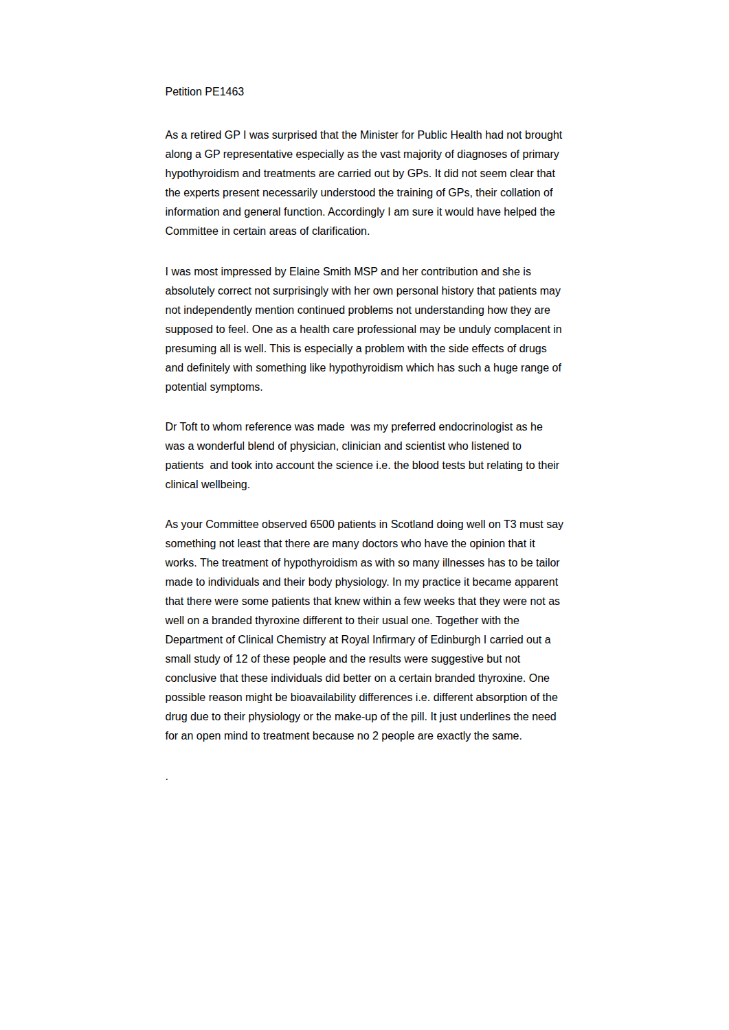Petition PE1463
As a retired GP I was surprised that the Minister for Public Health had not brought along a GP representative especially as the vast majority of diagnoses of primary hypothyroidism and treatments are carried out by GPs. It did not seem clear that the experts present necessarily understood the training of GPs, their collation of information and general function. Accordingly I am sure it would have helped the Committee in certain areas of clarification.
I was most impressed by Elaine Smith MSP and her contribution and she is absolutely correct not surprisingly with her own personal history that patients may not independently mention continued problems not understanding how they are supposed to feel. One as a health care professional may be unduly complacent in presuming all is well. This is especially a problem with the side effects of drugs and definitely with something like hypothyroidism which has such a huge range of potential symptoms.
Dr Toft to whom reference was made was my preferred endocrinologist as he was a wonderful blend of physician, clinician and scientist who listened to patients and took into account the science i.e. the blood tests but relating to their clinical wellbeing.
As your Committee observed 6500 patients in Scotland doing well on T3 must say something not least that there are many doctors who have the opinion that it works. The treatment of hypothyroidism as with so many illnesses has to be tailor made to individuals and their body physiology. In my practice it became apparent that there were some patients that knew within a few weeks that they were not as well on a branded thyroxine different to their usual one. Together with the Department of Clinical Chemistry at Royal Infirmary of Edinburgh I carried out a small study of 12 of these people and the results were suggestive but not conclusive that these individuals did better on a certain branded thyroxine. One possible reason might be bioavailability differences i.e. different absorption of the drug due to their physiology or the make-up of the pill. It just underlines the need for an open mind to treatment because no 2 people are exactly the same.
.